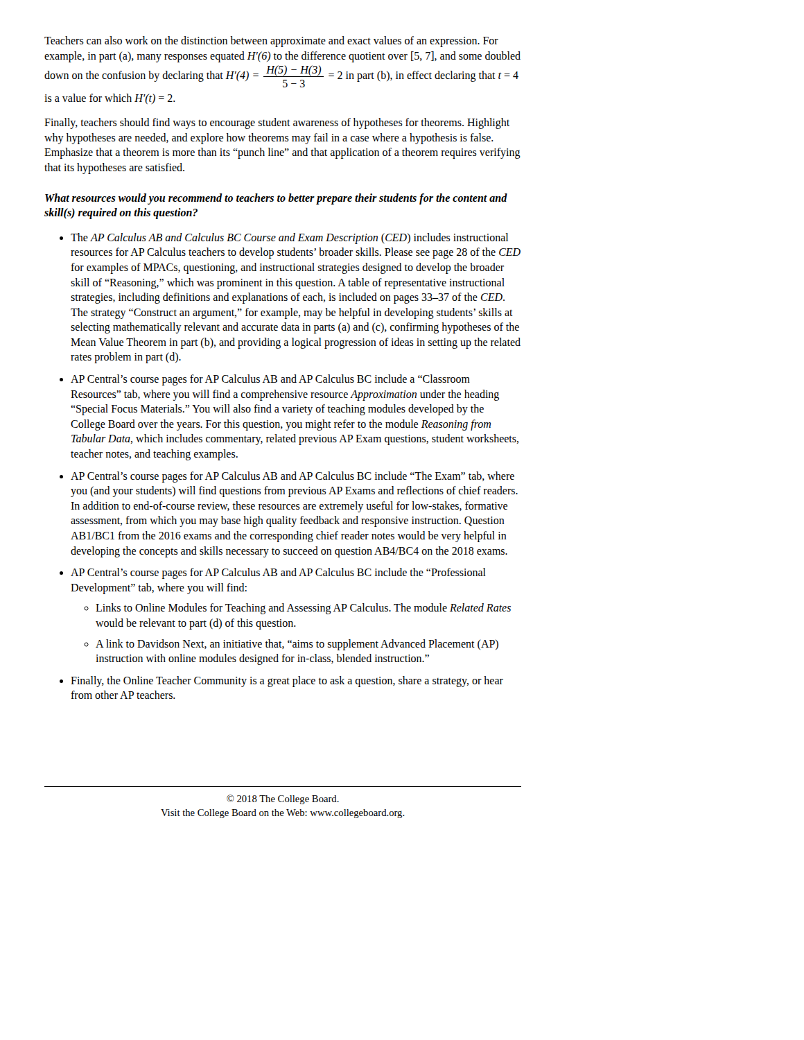Teachers can also work on the distinction between approximate and exact values of an expression. For example, in part (a), many responses equated H′(6) to the difference quotient over [5, 7], and some doubled down on the confusion by declaring that H′(4) = H(5) − H(3) 5 − 3 = 2 in part (b), in effect declaring that t = 4 is a value for which H′(t) = 2.
Finally, teachers should find ways to encourage student awareness of hypotheses for theorems. Highlight why hypotheses are needed, and explore how theorems may fail in a case where a hypothesis is false. Emphasize that a theorem is more than its “punch line” and that application of a theorem requires verifying that its hypotheses are satisfied.
What resources would you recommend to teachers to better prepare their students for the content and skill(s) required on this question?
The AP Calculus AB and Calculus BC Course and Exam Description (CED) includes instructional resources for AP Calculus teachers to develop students’ broader skills. Please see page 28 of the CED for examples of MPACs, questioning, and instructional strategies designed to develop the broader skill of “Reasoning,” which was prominent in this question. A table of representative instructional strategies, including definitions and explanations of each, is included on pages 33–37 of the CED. The strategy “Construct an argument,” for example, may be helpful in developing students’ skills at selecting mathematically relevant and accurate data in parts (a) and (c), confirming hypotheses of the Mean Value Theorem in part (b), and providing a logical progression of ideas in setting up the related rates problem in part (d).
AP Central’s course pages for AP Calculus AB and AP Calculus BC include a “Classroom Resources” tab, where you will find a comprehensive resource Approximation under the heading “Special Focus Materials.” You will also find a variety of teaching modules developed by the College Board over the years. For this question, you might refer to the module Reasoning from Tabular Data, which includes commentary, related previous AP Exam questions, student worksheets, teacher notes, and teaching examples.
AP Central’s course pages for AP Calculus AB and AP Calculus BC include “The Exam” tab, where you (and your students) will find questions from previous AP Exams and reflections of chief readers. In addition to end-of-course review, these resources are extremely useful for low-stakes, formative assessment, from which you may base high quality feedback and responsive instruction. Question AB1/BC1 from the 2016 exams and the corresponding chief reader notes would be very helpful in developing the concepts and skills necessary to succeed on question AB4/BC4 on the 2018 exams.
AP Central’s course pages for AP Calculus AB and AP Calculus BC include the “Professional Development” tab, where you will find:
Links to Online Modules for Teaching and Assessing AP Calculus. The module Related Rates would be relevant to part (d) of this question.
A link to Davidson Next, an initiative that, “aims to supplement Advanced Placement (AP) instruction with online modules designed for in-class, blended instruction.”
Finally, the Online Teacher Community is a great place to ask a question, share a strategy, or hear from other AP teachers.
© 2018 The College Board.
Visit the College Board on the Web: www.collegeboard.org.